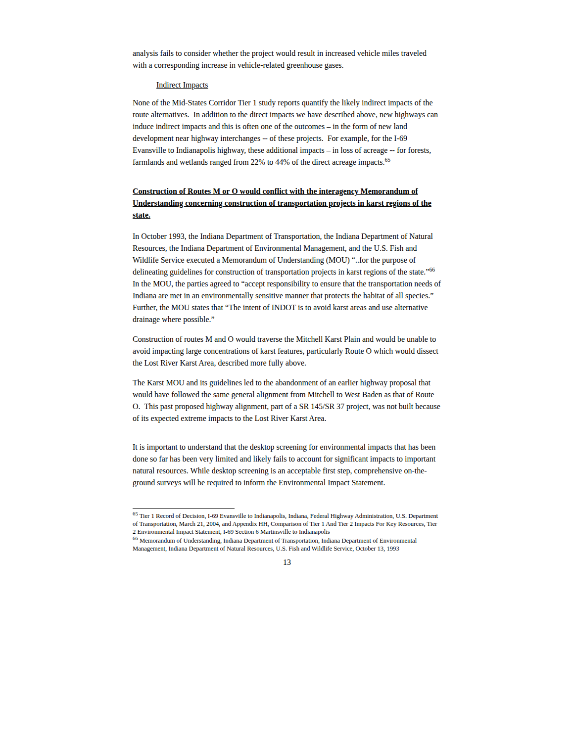analysis fails to consider whether the project would result in increased vehicle miles traveled with a corresponding increase in vehicle-related greenhouse gases.
Indirect Impacts
None of the Mid-States Corridor Tier 1 study reports quantify the likely indirect impacts of the route alternatives. In addition to the direct impacts we have described above, new highways can induce indirect impacts and this is often one of the outcomes – in the form of new land development near highway interchanges -- of these projects. For example, for the I-69 Evansville to Indianapolis highway, these additional impacts – in loss of acreage -- for forests, farmlands and wetlands ranged from 22% to 44% of the direct acreage impacts.65
Construction of Routes M or O would conflict with the interagency Memorandum of Understanding concerning construction of transportation projects in karst regions of the state.
In October 1993, the Indiana Department of Transportation, the Indiana Department of Natural Resources, the Indiana Department of Environmental Management, and the U.S. Fish and Wildlife Service executed a Memorandum of Understanding (MOU) “..for the purpose of delineating guidelines for construction of transportation projects in karst regions of the state.”66 In the MOU, the parties agreed to “accept responsibility to ensure that the transportation needs of Indiana are met in an environmentally sensitive manner that protects the habitat of all species.” Further, the MOU states that “The intent of INDOT is to avoid karst areas and use alternative drainage where possible.”
Construction of routes M and O would traverse the Mitchell Karst Plain and would be unable to avoid impacting large concentrations of karst features, particularly Route O which would dissect the Lost River Karst Area, described more fully above.
The Karst MOU and its guidelines led to the abandonment of an earlier highway proposal that would have followed the same general alignment from Mitchell to West Baden as that of Route O. This past proposed highway alignment, part of a SR 145/SR 37 project, was not built because of its expected extreme impacts to the Lost River Karst Area.
It is important to understand that the desktop screening for environmental impacts that has been done so far has been very limited and likely fails to account for significant impacts to important natural resources. While desktop screening is an acceptable first step, comprehensive on-the-ground surveys will be required to inform the Environmental Impact Statement.
65 Tier 1 Record of Decision, I-69 Evansville to Indianapolis, Indiana, Federal Highway Administration, U.S. Department of Transportation, March 21, 2004, and Appendix HH, Comparison of Tier 1 And Tier 2 Impacts For Key Resources, Tier 2 Environmental Impact Statement, I-69 Section 6 Martinsville to Indianapolis
66 Memorandum of Understanding, Indiana Department of Transportation, Indiana Department of Environmental Management, Indiana Department of Natural Resources, U.S. Fish and Wildlife Service, October 13, 1993
13